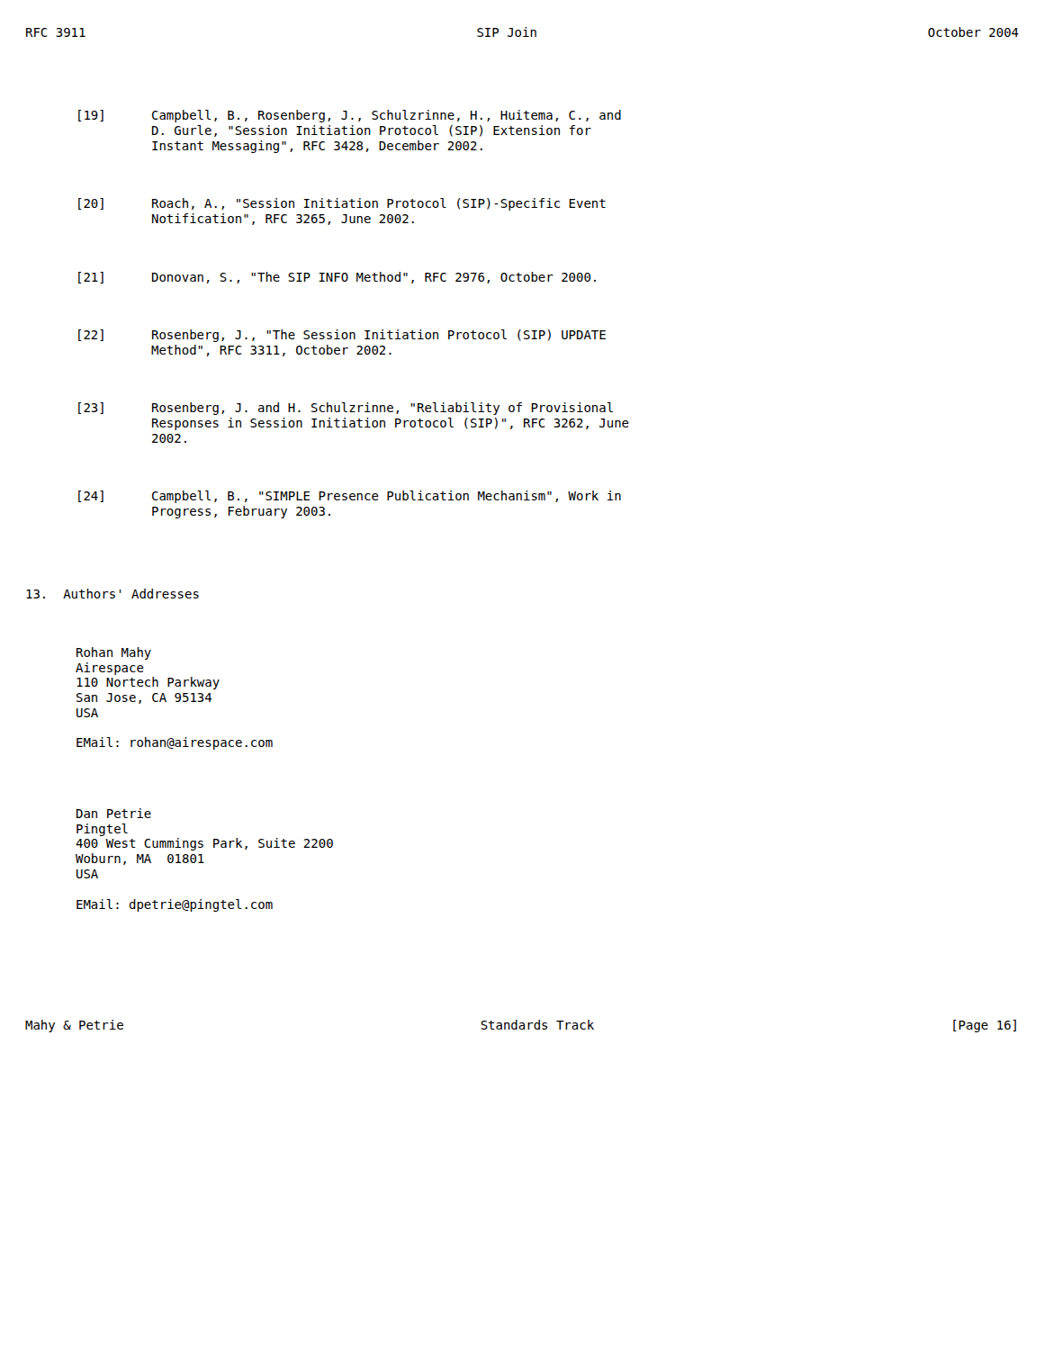RFC 3911 SIP Join October 2004
[19] Campbell, B., Rosenberg, J., Schulzrinne, H., Huitema, C., and D. Gurle, "Session Initiation Protocol (SIP) Extension for Instant Messaging", RFC 3428, December 2002.
[20] Roach, A., "Session Initiation Protocol (SIP)-Specific Event Notification", RFC 3265, June 2002.
[21] Donovan, S., "The SIP INFO Method", RFC 2976, October 2000.
[22] Rosenberg, J., "The Session Initiation Protocol (SIP) UPDATE Method", RFC 3311, October 2002.
[23] Rosenberg, J. and H. Schulzrinne, "Reliability of Provisional Responses in Session Initiation Protocol (SIP)", RFC 3262, June 2002.
[24] Campbell, B., "SIMPLE Presence Publication Mechanism", Work in Progress, February 2003.
13. Authors' Addresses
Rohan Mahy Airespace 110 Nortech Parkway San Jose, CA 95134 USA EMail: rohan@airespace.com
Dan Petrie Pingtel 400 West Cummings Park, Suite 2200 Woburn, MA 01801 USA EMail: dpetrie@pingtel.com
Mahy & Petrie Standards Track[Page 16]